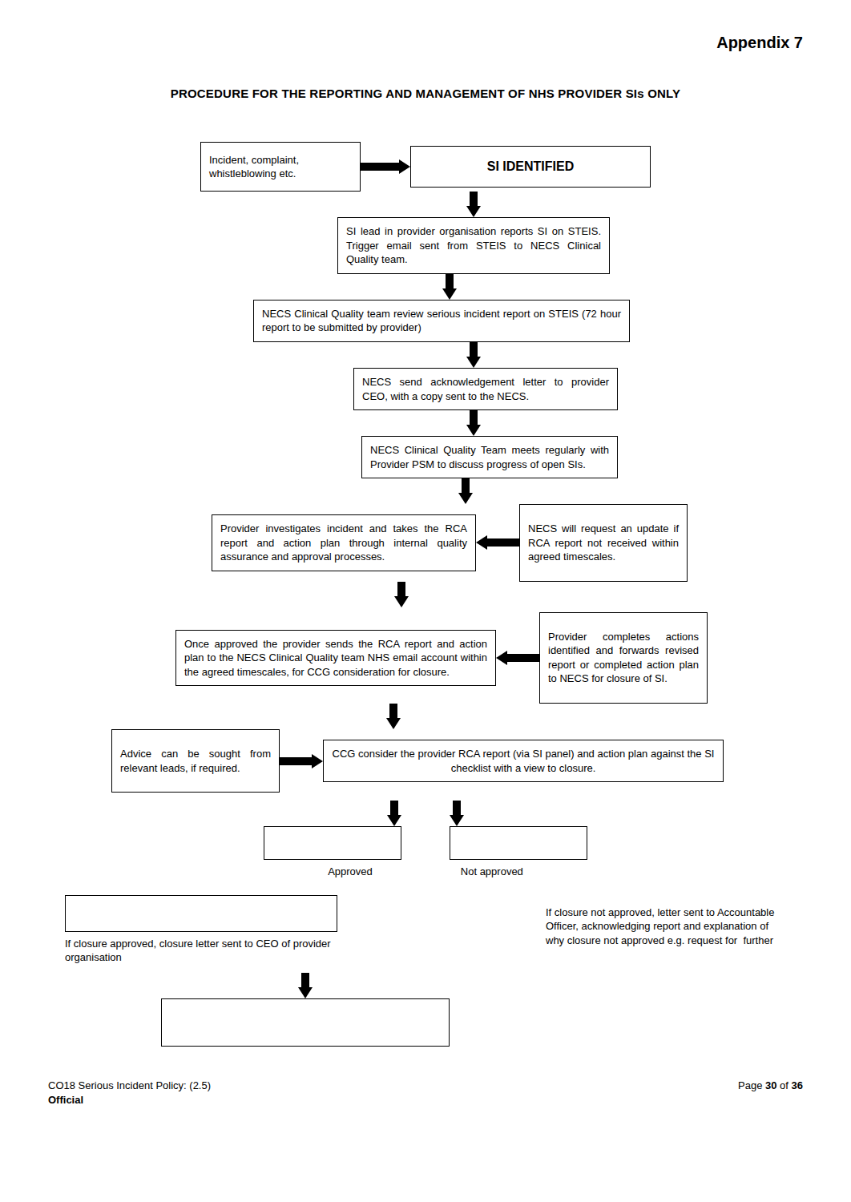Appendix 7
PROCEDURE FOR THE REPORTING AND MANAGEMENT OF NHS PROVIDER SIs ONLY
Incident, complaint, whistleblowing etc.
SI IDENTIFIED
SI lead in provider organisation reports SI on STEIS. Trigger email sent from STEIS to NECS Clinical Quality team.
NECS Clinical Quality team review serious incident report on STEIS (72 hour report to be submitted by provider)
NECS send acknowledgement letter to provider CEO, with a copy sent to the NECS.
NECS Clinical Quality Team meets regularly with Provider PSM to discuss progress of open SIs.
Provider investigates incident and takes the RCA report and action plan through internal quality assurance and approval processes.
NECS will request an update if RCA report not received within agreed timescales.
Once approved the provider sends the RCA report and action plan to the NECS Clinical Quality team NHS email account within the agreed timescales, for CCG consideration for closure.
Provider completes actions identified and forwards revised report or completed action plan to NECS for closure of SI.
Advice can be sought from relevant leads, if required.
CCG consider the provider RCA report (via SI panel) and action plan against the SI checklist with a view to closure.
Approved Not approved
If closure approved, closure letter sent to CEO of provider organisation
If closure not approved, letter sent to Accountable Officer, acknowledging report and explanation of why closure not approved e.g. request for further
CO18 Serious Incident Policy: (2.5)
Official
Page 30 of 36